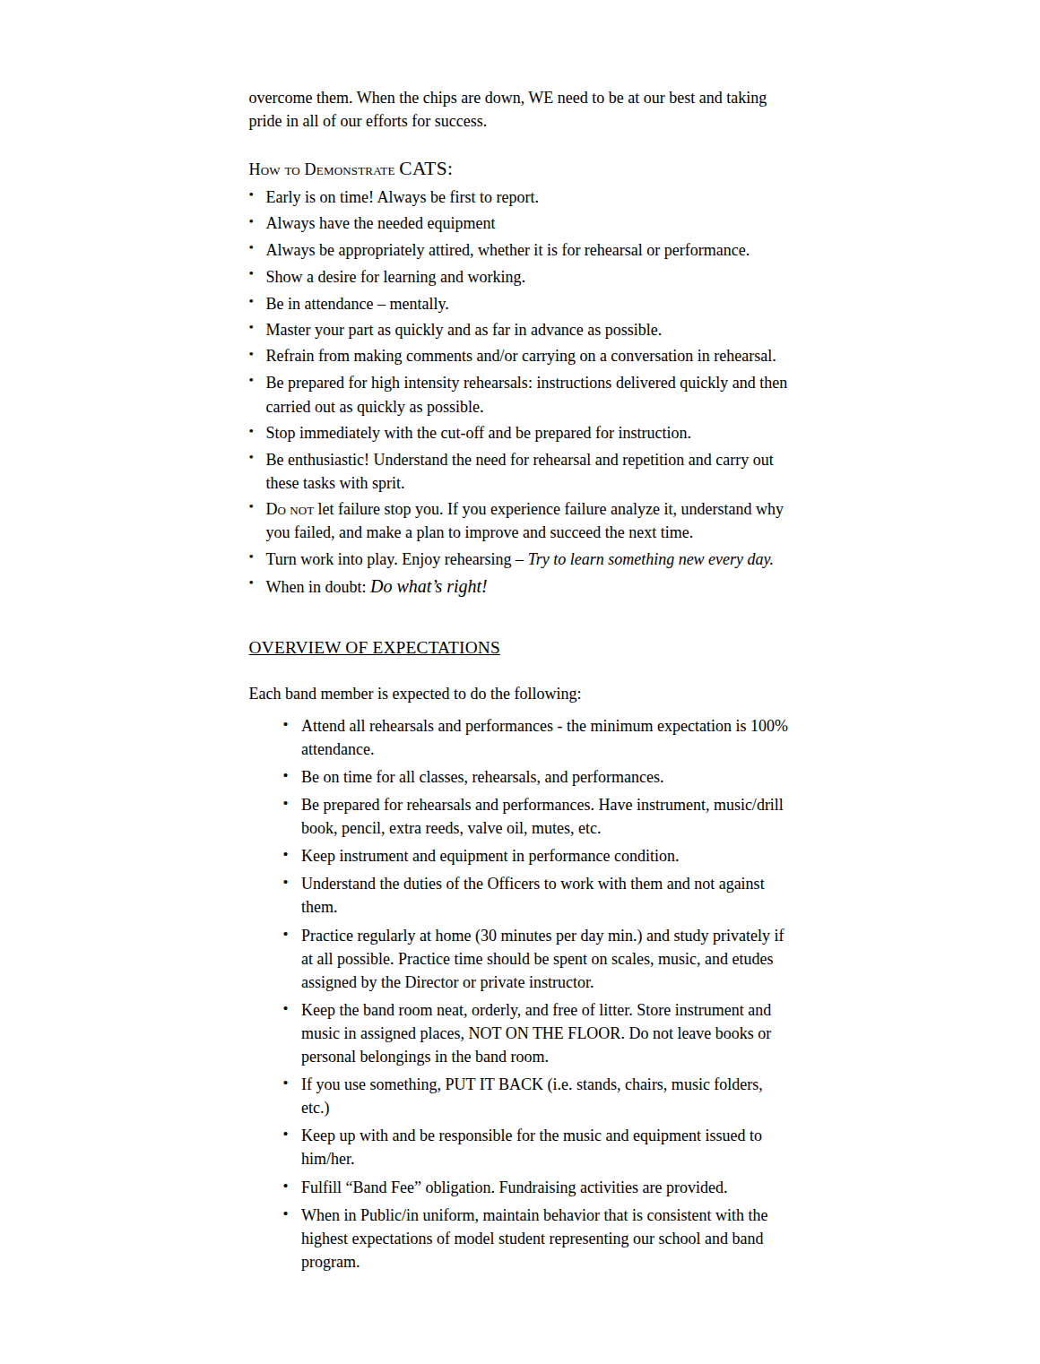overcome them. When the chips are down, WE need to be at our best and taking pride in all of our efforts for success.
How to Demonstrate CATS:
Early is on time! Always be first to report.
Always have the needed equipment
Always be appropriately attired, whether it is for rehearsal or performance.
Show a desire for learning and working.
Be in attendance – mentally.
Master your part as quickly and as far in advance as possible.
Refrain from making comments and/or carrying on a conversation in rehearsal.
Be prepared for high intensity rehearsals: instructions delivered quickly and then carried out as quickly as possible.
Stop immediately with the cut-off and be prepared for instruction.
Be enthusiastic! Understand the need for rehearsal and repetition and carry out these tasks with sprit.
Do not let failure stop you. If you experience failure analyze it, understand why you failed, and make a plan to improve and succeed the next time.
Turn work into play. Enjoy rehearsing – Try to learn something new every day.
When in doubt: Do what’s right!
OVERVIEW OF EXPECTATIONS
Each band member is expected to do the following:
Attend all rehearsals and performances - the minimum expectation is 100% attendance.
Be on time for all classes, rehearsals, and performances.
Be prepared for rehearsals and performances. Have instrument, music/drill book, pencil, extra reeds, valve oil, mutes, etc.
Keep instrument and equipment in performance condition.
Understand the duties of the Officers to work with them and not against them.
Practice regularly at home (30 minutes per day min.) and study privately if at all possible. Practice time should be spent on scales, music, and etudes assigned by the Director or private instructor.
Keep the band room neat, orderly, and free of litter. Store instrument and music in assigned places, NOT ON THE FLOOR. Do not leave books or personal belongings in the band room.
If you use something, PUT IT BACK (i.e. stands, chairs, music folders, etc.)
Keep up with and be responsible for the music and equipment issued to him/her.
Fulfill “Band Fee” obligation. Fundraising activities are provided.
When in Public/in uniform, maintain behavior that is consistent with the highest expectations of model student representing our school and band program.